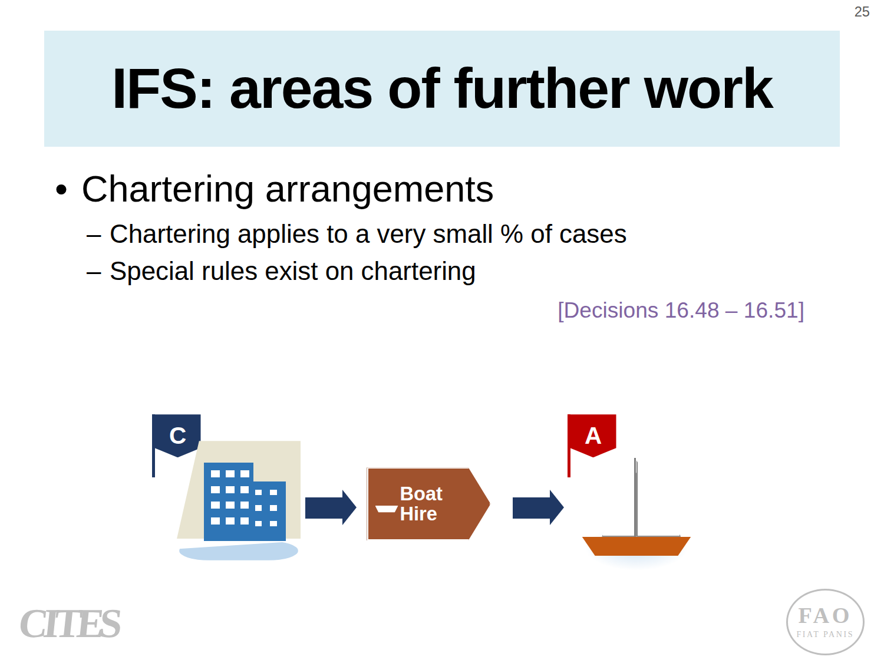25
IFS: areas of further work
Chartering arrangements
Chartering applies to a very small % of cases
Special rules exist on chartering
[Decisions 16.48 – 16.51]
C
Boat Hire
A
CITES
FAO
FIAT PANIS